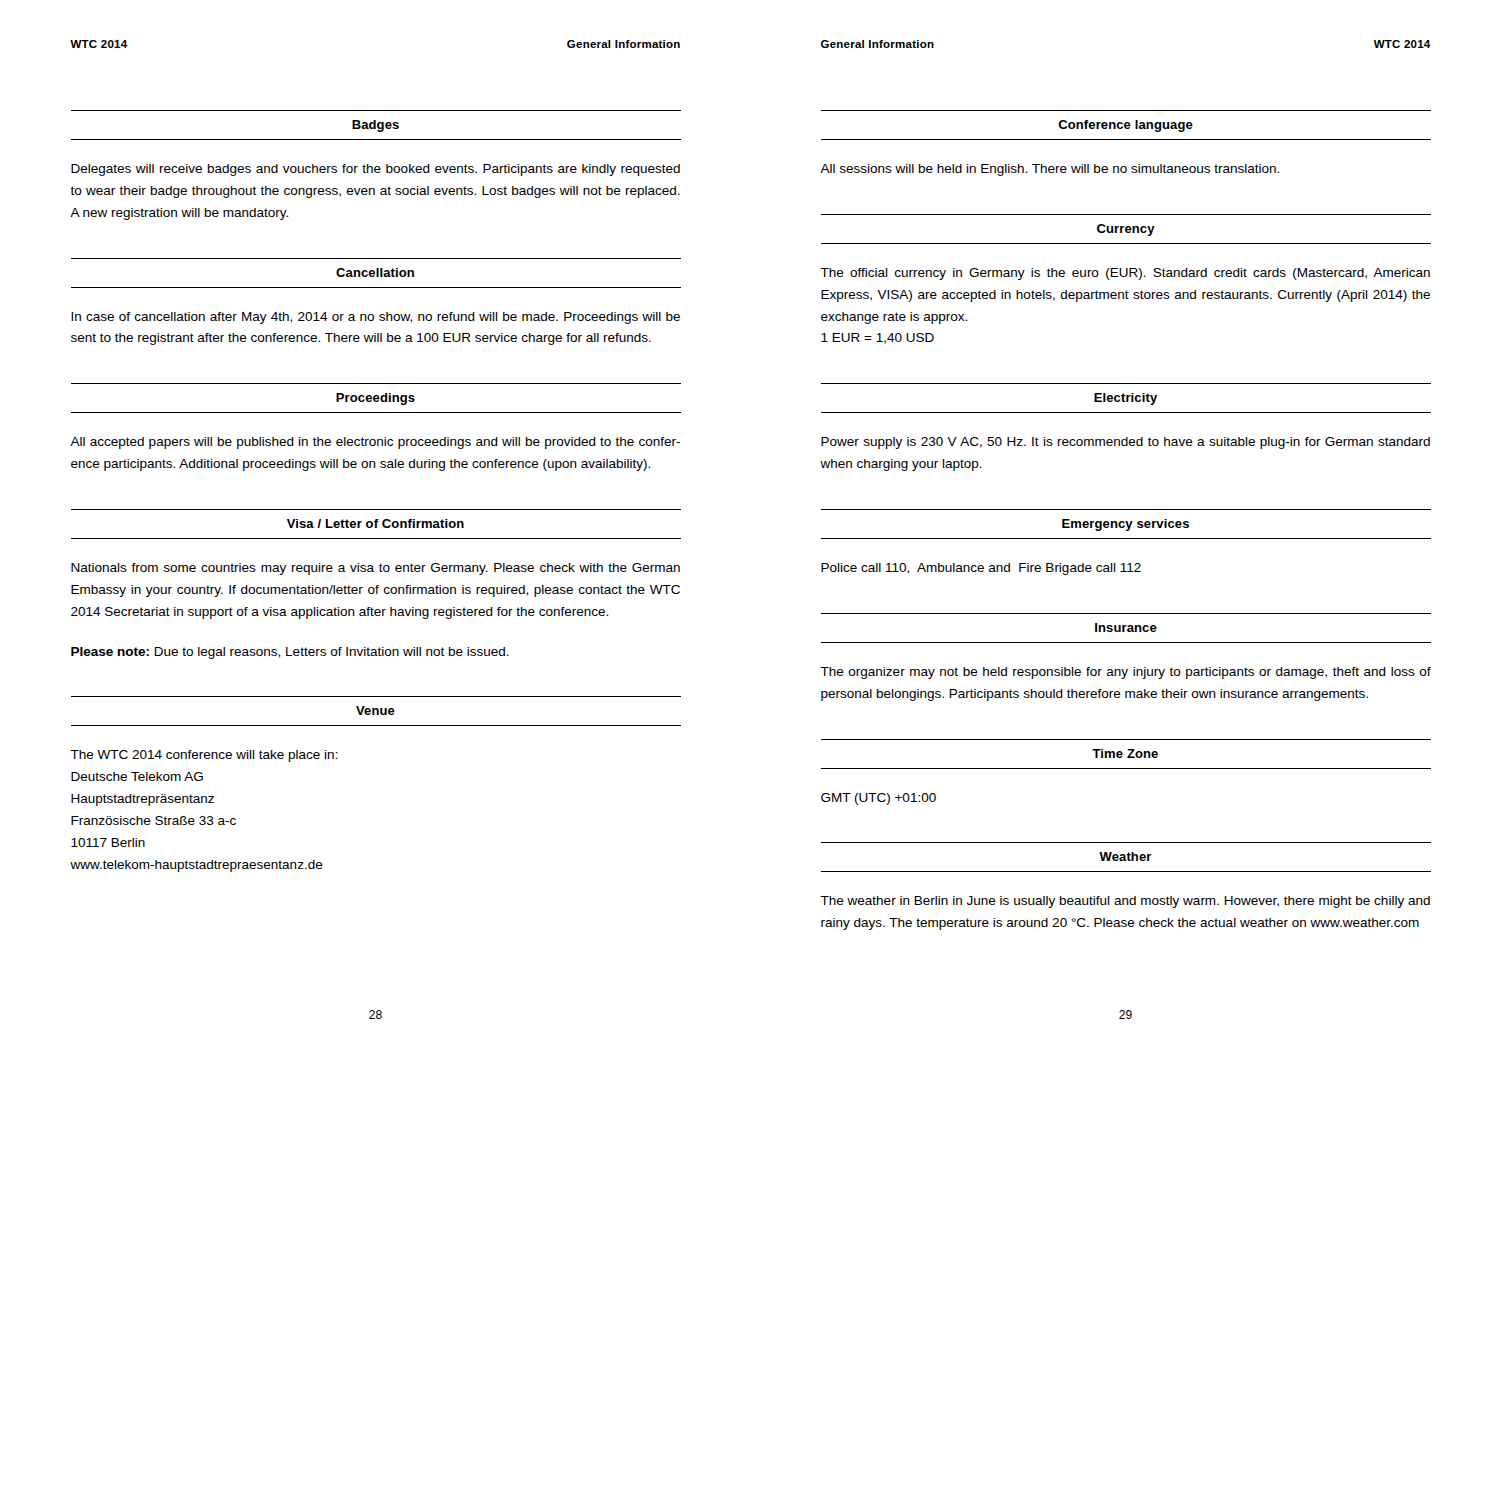WTC 2014 General Information
Badges
Delegates will receive badges and vouchers for the booked events. Participants are kindly requested to wear their badge throughout the congress, even at social events. Lost badges will not be replaced. A new registration will be mandatory.
Cancellation
In case of cancellation after May 4th, 2014 or a no show, no refund will be made. Proceedings will be sent to the registrant after the conference. There will be a 100 EUR service charge for all refunds.
Proceedings
All accepted papers will be published in the electronic proceedings and will be provided to the conference participants. Additional proceedings will be on sale during the conference (upon availability).
Visa / Letter of Confirmation
Nationals from some countries may require a visa to enter Germany. Please check with the German Embassy in your country. If documentation/letter of confirmation is required, please contact the WTC 2014 Secretariat in support of a visa application after having registered for the conference.
Please note: Due to legal reasons, Letters of Invitation will not be issued.
Venue
The WTC 2014 conference will take place in:
Deutsche Telekom AG
Hauptstadtrepräsentanz
Französische Straße 33 a-c
10117 Berlin
www.telekom-hauptstadtrepraesentanz.de
28
General Information WTC 2014
Conference language
All sessions will be held in English. There will be no simultaneous translation.
Currency
The official currency in Germany is the euro (EUR). Standard credit cards (Mastercard, American Express, VISA) are accepted in hotels, department stores and restaurants. Currently (April 2014) the exchange rate is approx.
1 EUR = 1,40 USD
Electricity
Power supply is 230 V AC, 50 Hz. It is recommended to have a suitable plug-in for German standard when charging your laptop.
Emergency services
Police call 110, Ambulance and Fire Brigade call 112
Insurance
The organizer may not be held responsible for any injury to participants or damage, theft and loss of personal belongings. Participants should therefore make their own insurance arrangements.
Time Zone
GMT (UTC) +01:00
Weather
The weather in Berlin in June is usually beautiful and mostly warm. However, there might be chilly and rainy days. The temperature is around 20 °C. Please check the actual weather on www.weather.com
29